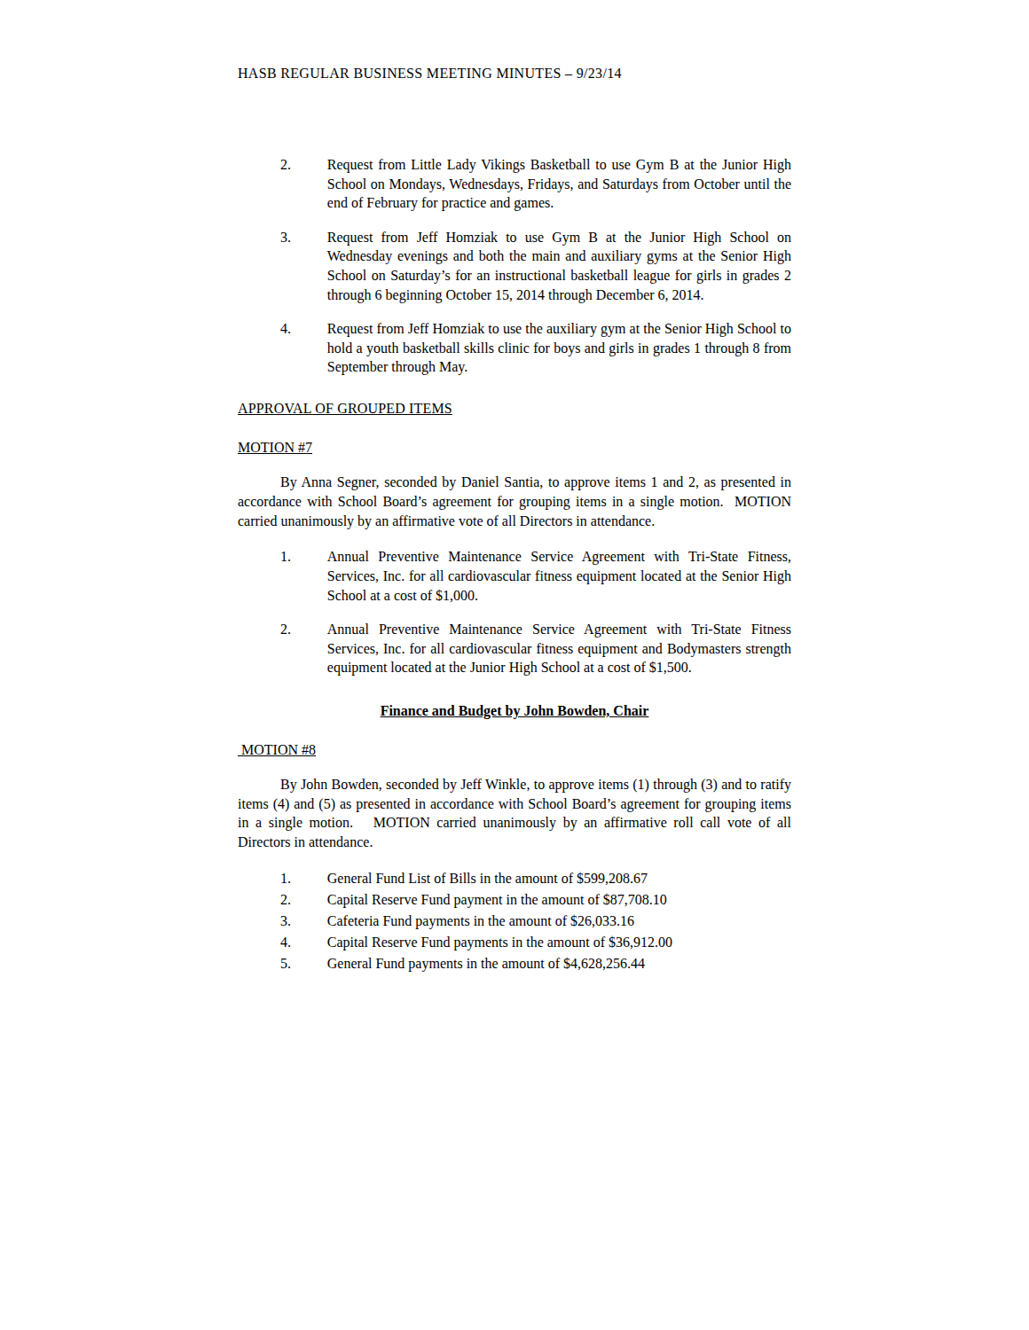HASB REGULAR BUSINESS MEETING MINUTES – 9/23/14
2. Request from Little Lady Vikings Basketball to use Gym B at the Junior High School on Mondays, Wednesdays, Fridays, and Saturdays from October until the end of February for practice and games.
3. Request from Jeff Homziak to use Gym B at the Junior High School on Wednesday evenings and both the main and auxiliary gyms at the Senior High School on Saturday’s for an instructional basketball league for girls in grades 2 through 6 beginning October 15, 2014 through December 6, 2014.
4. Request from Jeff Homziak to use the auxiliary gym at the Senior High School to hold a youth basketball skills clinic for boys and girls in grades 1 through 8 from September through May.
APPROVAL OF GROUPED ITEMS
MOTION #7
By Anna Segner, seconded by Daniel Santia, to approve items 1 and 2, as presented in accordance with School Board’s agreement for grouping items in a single motion. MOTION carried unanimously by an affirmative vote of all Directors in attendance.
1. Annual Preventive Maintenance Service Agreement with Tri-State Fitness, Services, Inc. for all cardiovascular fitness equipment located at the Senior High School at a cost of $1,000.
2. Annual Preventive Maintenance Service Agreement with Tri-State Fitness Services, Inc. for all cardiovascular fitness equipment and Bodymasters strength equipment located at the Junior High School at a cost of $1,500.
Finance and Budget by John Bowden, Chair
MOTION #8
By John Bowden, seconded by Jeff Winkle, to approve items (1) through (3) and to ratify items (4) and (5) as presented in accordance with School Board’s agreement for grouping items in a single motion. MOTION carried unanimously by an affirmative roll call vote of all Directors in attendance.
1. General Fund List of Bills in the amount of $599,208.67
2. Capital Reserve Fund payment in the amount of $87,708.10
3. Cafeteria Fund payments in the amount of $26,033.16
4. Capital Reserve Fund payments in the amount of $36,912.00
5. General Fund payments in the amount of $4,628,256.44